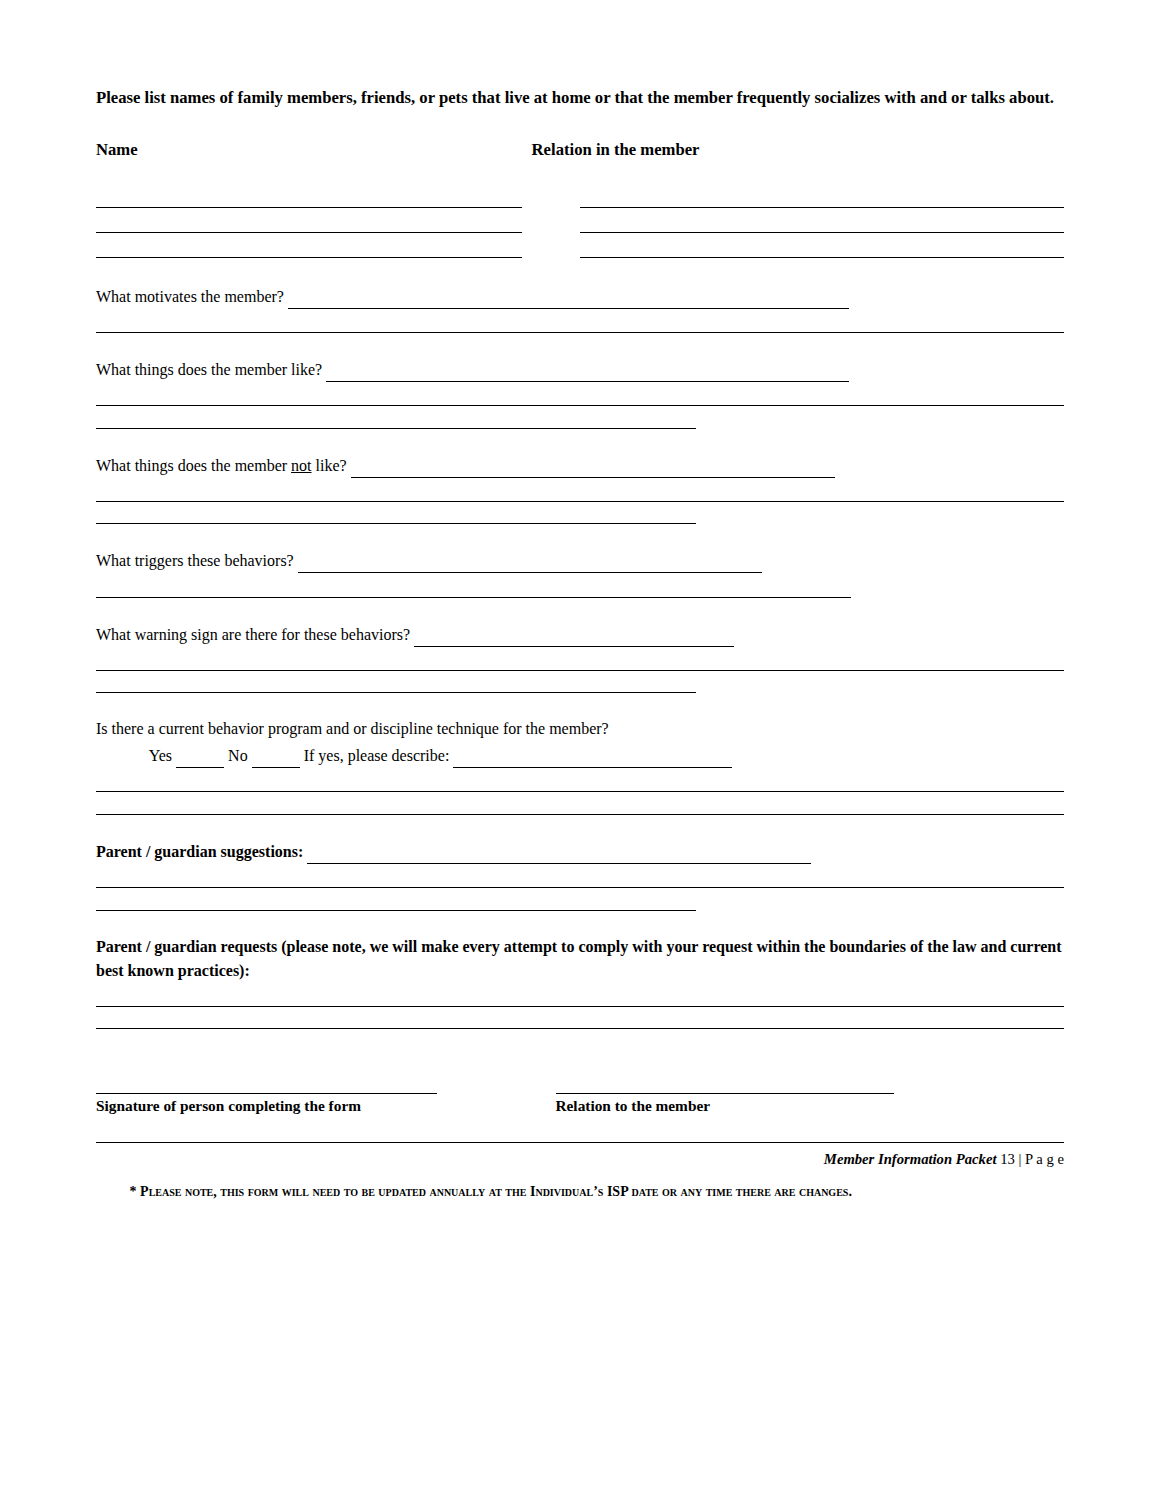Please list names of family members, friends, or pets that live at home or that the member frequently socializes with and or talks about.
Name
Relation in the member
What motivates the member?
What things does the member like?
What things does the member not like?
What triggers these behaviors?
What warning sign are there for these behaviors?
Is there a current behavior program and or discipline technique for the member?
Yes No If yes, please describe:
Parent / guardian suggestions:
Parent / guardian requests (please note, we will make every attempt to comply with your request within the boundaries of the law and current best known practices):
Signature of person completing the form
Relation to the member
Member Information Packet 13 | P a g e
* Please note, this form will need to be updated annually at the Individual’s ISP date or any time there are changes.